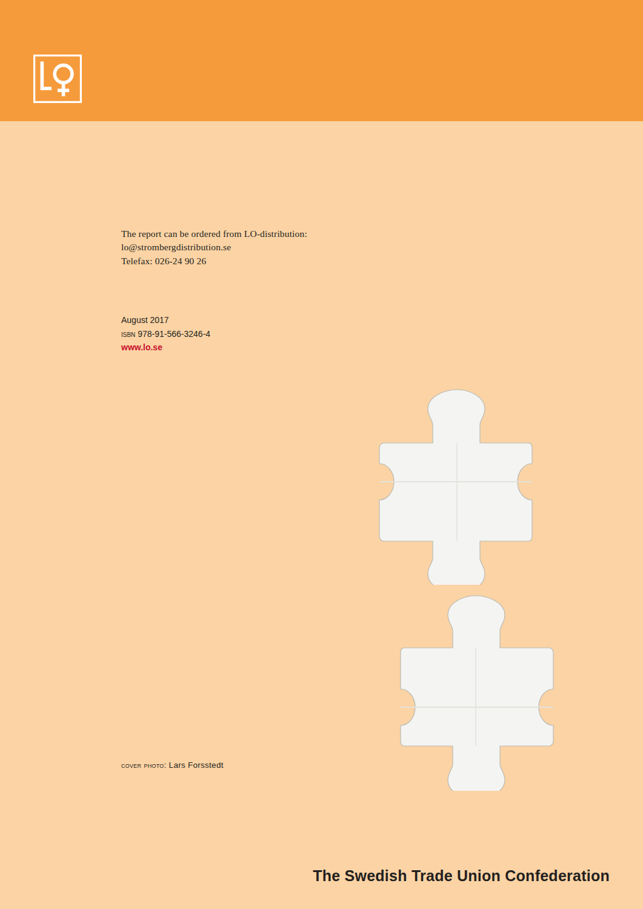The report can be ordered from LO-distribution:
lo@strombergdistribution.se
Telefax: 026-24 90 26
August 2017
ISBN 978-91-566-3246-4
www.lo.se
COVER PHOTO: Lars Forsstedt
The Swedish Trade Union Confederation